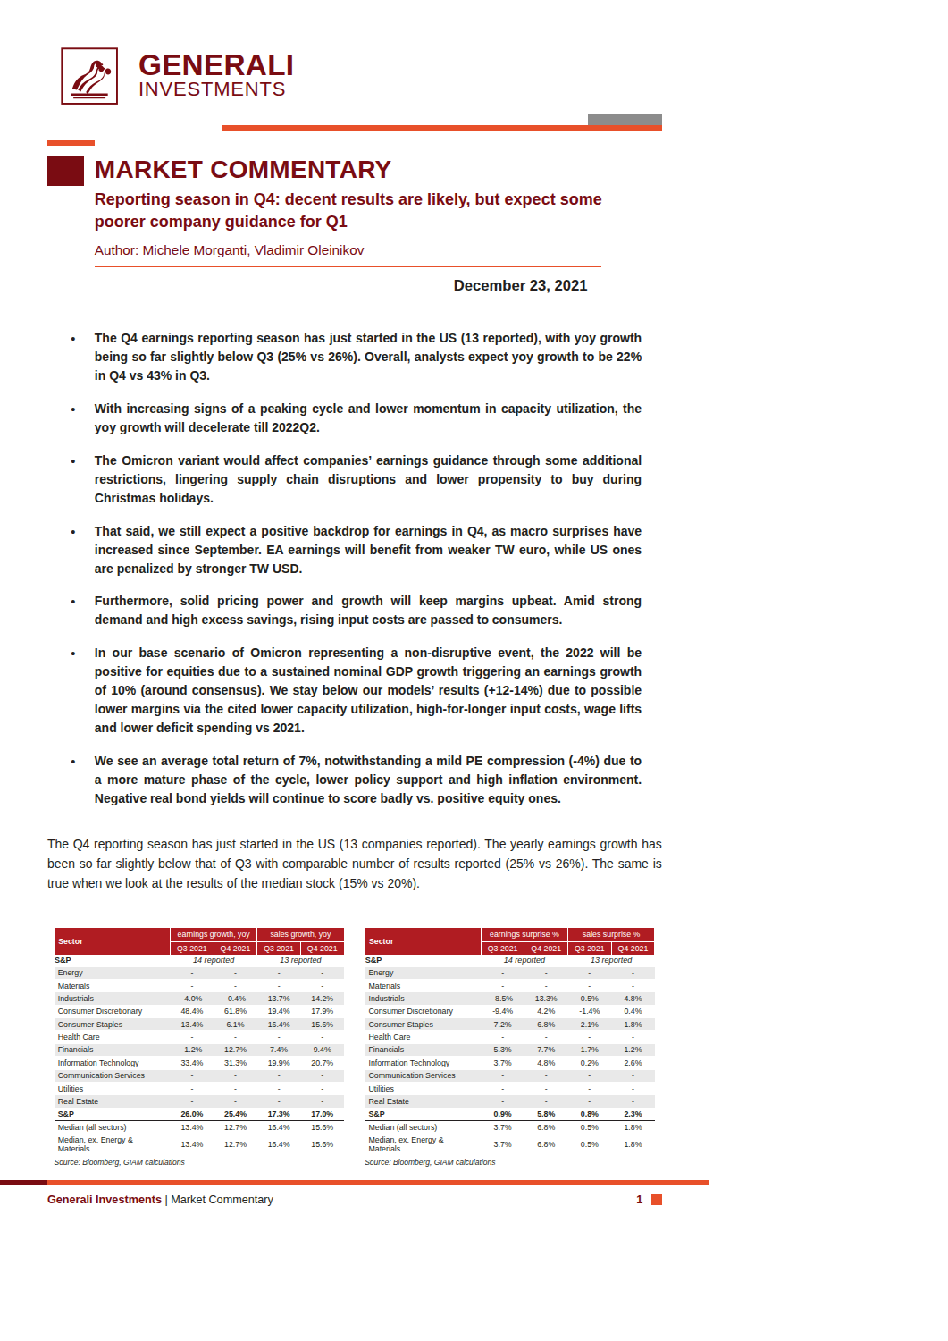GENERALI
INVESTMENTS
MARKET COMMENTARY
Reporting season in Q4: decent results are likely, but expect some poorer company guidance for Q1
Author: Michele Morganti, Vladimir Oleinikov
December 23, 2021
The Q4 earnings reporting season has just started in the US (13 reported), with yoy growth being so far slightly below Q3 (25% vs 26%). Overall, analysts expect yoy growth to be 22% in Q4 vs 43% in Q3.
With increasing signs of a peaking cycle and lower momentum in capacity utilization, the yoy growth will decelerate till 2022Q2.
The Omicron variant would affect companies’ earnings guidance through some additional restrictions, lingering supply chain disruptions and lower propensity to buy during Christmas holidays.
That said, we still expect a positive backdrop for earnings in Q4, as macro surprises have increased since September. EA earnings will benefit from weaker TW euro, while US ones are penalized by stronger TW USD.
Furthermore, solid pricing power and growth will keep margins upbeat. Amid strong demand and high excess savings, rising input costs are passed to consumers.
In our base scenario of Omicron representing a non-disruptive event, the 2022 will be positive for equities due to a sustained nominal GDP growth triggering an earnings growth of 10% (around consensus). We stay below our models’ results (+12-14%) due to possible lower margins via the cited lower capacity utilization, high-for-longer input costs, wage lifts and lower deficit spending vs 2021.
We see an average total return of 7%, notwithstanding a mild PE compression (-4%) due to a more mature phase of the cycle, lower policy support and high inflation environment. Negative real bond yields will continue to score badly vs. positive equity ones.
The Q4 reporting season has just started in the US (13 companies reported). The yearly earnings growth has been so far slightly below that of Q3 with comparable number of results reported (25% vs 26%). The same is true when we look at the results of the median stock (15% vs 20%).
| S&P | 14 reported | 13 reported |
| Sector | earnings growth, yoy | sales growth, yoy |
| Q3 2021 | Q4 2021 | Q3 2021 | Q4 2021 |
| Energy | - | - | - | - |
| Materials | - | - | - | - |
| Industrials | -4.0% | -0.4% | 13.7% | 14.2% |
| Consumer Discretionary | 48.4% | 61.8% | 19.4% | 17.9% |
| Consumer Staples | 13.4% | 6.1% | 16.4% | 15.6% |
| Health Care | - | - | - | - |
| Financials | -1.2% | 12.7% | 7.4% | 9.4% |
| Information Technology | 33.4% | 31.3% | 19.9% | 20.7% |
| Communication Services | - | - | - | - |
| Utilities | - | - | - | - |
| Real Estate | - | - | - | - |
| S&P | 26.0% | 25.4% | 17.3% | 17.0% |
| Median (all sectors) | 13.4% | 12.7% | 16.4% | 15.6% |
| Median, ex. Energy & Materials | 13.4% | 12.7% | 16.4% | 15.6% |
Source: Bloomberg, GIAM calculations
| S&P | 14 reported | 13 reported |
| Sector | earnings surprise % | sales surprise % |
| Q3 2021 | Q4 2021 | Q3 2021 | Q4 2021 |
| Energy | - | - | - | - |
| Materials | - | - | - | - |
| Industrials | -8.5% | 13.3% | 0.5% | 4.8% |
| Consumer Discretionary | -9.4% | 4.2% | -1.4% | 0.4% |
| Consumer Staples | 7.2% | 6.8% | 2.1% | 1.8% |
| Health Care | - | - | - | - |
| Financials | 5.3% | 7.7% | 1.7% | 1.2% |
| Information Technology | 3.7% | 4.8% | 0.2% | 2.6% |
| Communication Services | - | - | - | - |
| Utilities | - | - | - | - |
| Real Estate | - | - | - | - |
| S&P | 0.9% | 5.8% | 0.8% | 2.3% |
| Median (all sectors) | 3.7% | 6.8% | 0.5% | 1.8% |
| Median, ex. Energy & Materials | 3.7% | 6.8% | 0.5% | 1.8% |
Source: Bloomberg, GIAM calculations
Generali Investments | Market Commentary
1